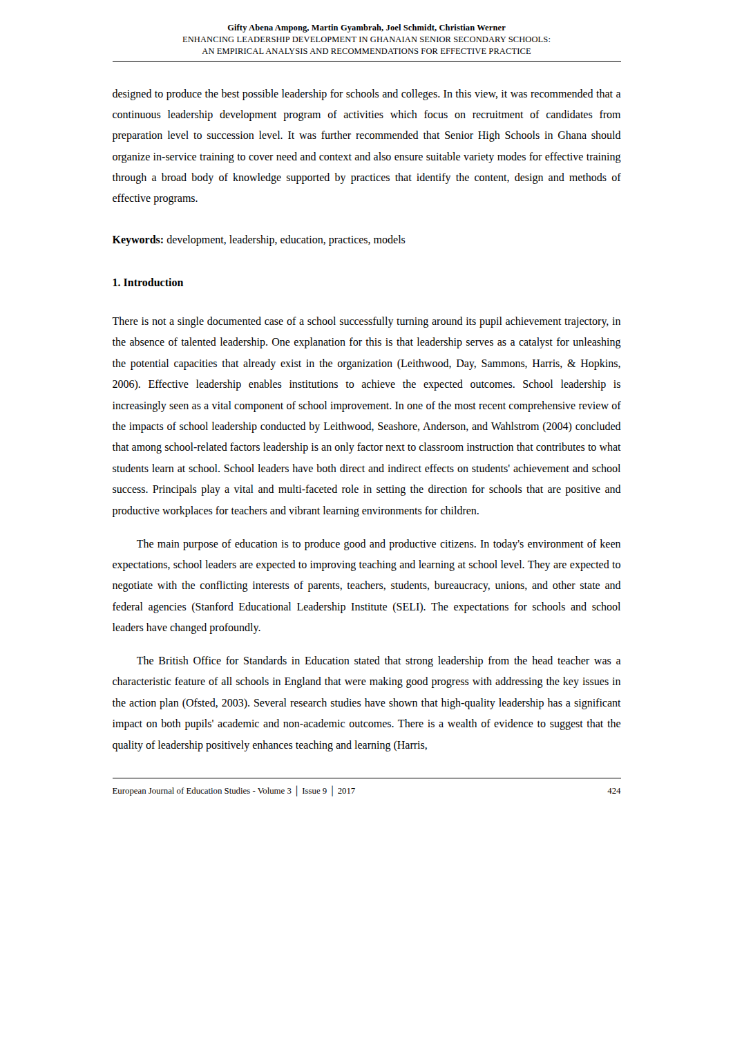Gifty Abena Ampong, Martin Gyambrah, Joel Schmidt, Christian Werner
Enhancing Leadership Development in Ghanaian Senior Secondary Schools:
An Empirical Analysis and Recommendations for Effective Practice
designed to produce the best possible leadership for schools and colleges. In this view, it was recommended that a continuous leadership development program of activities which focus on recruitment of candidates from preparation level to succession level. It was further recommended that Senior High Schools in Ghana should organize in-service training to cover need and context and also ensure suitable variety modes for effective training through a broad body of knowledge supported by practices that identify the content, design and methods of effective programs.
Keywords: development, leadership, education, practices, models
1. Introduction
There is not a single documented case of a school successfully turning around its pupil achievement trajectory, in the absence of talented leadership. One explanation for this is that leadership serves as a catalyst for unleashing the potential capacities that already exist in the organization (Leithwood, Day, Sammons, Harris, & Hopkins, 2006). Effective leadership enables institutions to achieve the expected outcomes. School leadership is increasingly seen as a vital component of school improvement. In one of the most recent comprehensive review of the impacts of school leadership conducted by Leithwood, Seashore, Anderson, and Wahlstrom (2004) concluded that among school-related factors leadership is an only factor next to classroom instruction that contributes to what students learn at school. School leaders have both direct and indirect effects on students' achievement and school success. Principals play a vital and multi-faceted role in setting the direction for schools that are positive and productive workplaces for teachers and vibrant learning environments for children.
The main purpose of education is to produce good and productive citizens. In today's environment of keen expectations, school leaders are expected to improving teaching and learning at school level. They are expected to negotiate with the conflicting interests of parents, teachers, students, bureaucracy, unions, and other state and federal agencies (Stanford Educational Leadership Institute (SELI). The expectations for schools and school leaders have changed profoundly.
The British Office for Standards in Education stated that strong leadership from the head teacher was a characteristic feature of all schools in England that were making good progress with addressing the key issues in the action plan (Ofsted, 2003). Several research studies have shown that high-quality leadership has a significant impact on both pupils' academic and non-academic outcomes. There is a wealth of evidence to suggest that the quality of leadership positively enhances teaching and learning (Harris,
European Journal of Education Studies - Volume 3 │ Issue 9 │ 2017 424